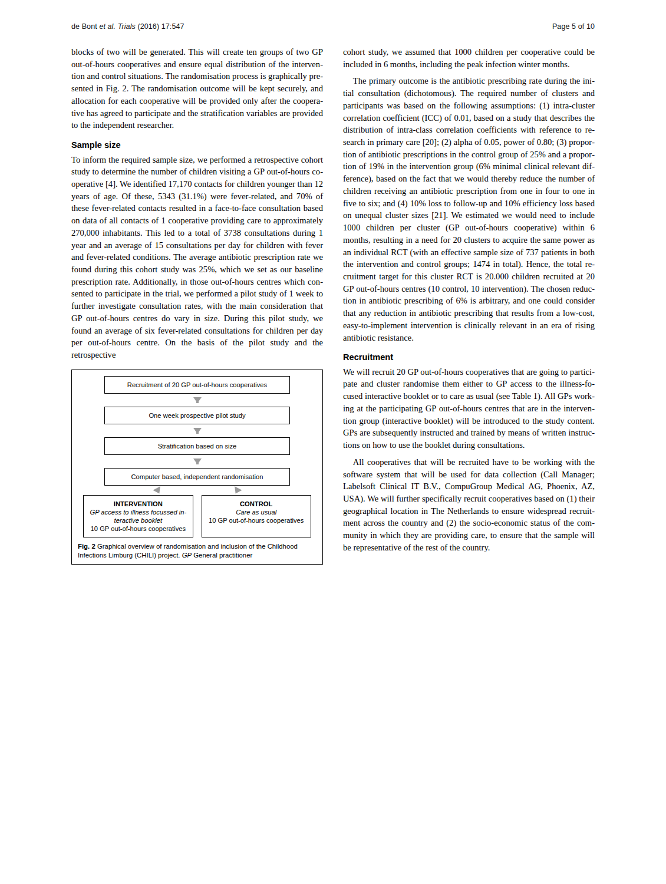de Bont et al. Trials (2016) 17:547
Page 5 of 10
blocks of two will be generated. This will create ten groups of two GP out-of-hours cooperatives and ensure equal distribution of the intervention and control situations. The randomisation process is graphically presented in Fig. 2. The randomisation outcome will be kept securely, and allocation for each cooperative will be provided only after the cooperative has agreed to participate and the stratification variables are provided to the independent researcher.
Sample size
To inform the required sample size, we performed a retrospective cohort study to determine the number of children visiting a GP out-of-hours cooperative [4]. We identified 17,170 contacts for children younger than 12 years of age. Of these, 5343 (31.1%) were fever-related, and 70% of these fever-related contacts resulted in a face-to-face consultation based on data of all contacts of 1 cooperative providing care to approximately 270,000 inhabitants. This led to a total of 3738 consultations during 1 year and an average of 15 consultations per day for children with fever and fever-related conditions. The average antibiotic prescription rate we found during this cohort study was 25%, which we set as our baseline prescription rate. Additionally, in those out-of-hours centres which consented to participate in the trial, we performed a pilot study of 1 week to further investigate consultation rates, with the main consideration that GP out-of-hours centres do vary in size. During this pilot study, we found an average of six fever-related consultations for children per day per out-of-hours centre. On the basis of the pilot study and the retrospective
Recruitment of 20 GP out-of-hours cooperatives
One week prospective pilot study
Stratification based on size
Computer based, independent randomisation
INTERVENTION
GP access to illness focussed interactive booklet
10 GP out-of-hours cooperatives
CONTROL
Care as usual
10 GP out-of-hours cooperatives
Fig. 2 Graphical overview of randomisation and inclusion of the Childhood Infections Limburg (CHILI) project. GP General practitioner
cohort study, we assumed that 1000 children per cooperative could be included in 6 months, including the peak infection winter months.
The primary outcome is the antibiotic prescribing rate during the initial consultation (dichotomous). The required number of clusters and participants was based on the following assumptions: (1) intra-cluster correlation coefficient (ICC) of 0.01, based on a study that describes the distribution of intra-class correlation coefficients with reference to research in primary care [20]; (2) alpha of 0.05, power of 0.80; (3) proportion of antibiotic prescriptions in the control group of 25% and a proportion of 19% in the intervention group (6% minimal clinical relevant difference), based on the fact that we would thereby reduce the number of children receiving an antibiotic prescription from one in four to one in five to six; and (4) 10% loss to follow-up and 10% efficiency loss based on unequal cluster sizes [21]. We estimated we would need to include 1000 children per cluster (GP out-of-hours cooperative) within 6 months, resulting in a need for 20 clusters to acquire the same power as an individual RCT (with an effective sample size of 737 patients in both the intervention and control groups; 1474 in total). Hence, the total recruitment target for this cluster RCT is 20.000 children recruited at 20 GP out-of-hours centres (10 control, 10 intervention). The chosen reduction in antibiotic prescribing of 6% is arbitrary, and one could consider that any reduction in antibiotic prescribing that results from a low-cost, easy-to-implement intervention is clinically relevant in an era of rising antibiotic resistance.
Recruitment
We will recruit 20 GP out-of-hours cooperatives that are going to participate and cluster randomise them either to GP access to the illness-focused interactive booklet or to care as usual (see Table 1). All GPs working at the participating GP out-of-hours centres that are in the intervention group (interactive booklet) will be introduced to the study content. GPs are subsequently instructed and trained by means of written instructions on how to use the booklet during consultations.
All cooperatives that will be recruited have to be working with the software system that will be used for data collection (Call Manager; Labelsoft Clinical IT B.V., CompuGroup Medical AG, Phoenix, AZ, USA). We will further specifically recruit cooperatives based on (1) their geographical location in The Netherlands to ensure widespread recruitment across the country and (2) the socio-economic status of the community in which they are providing care, to ensure that the sample will be representative of the rest of the country.